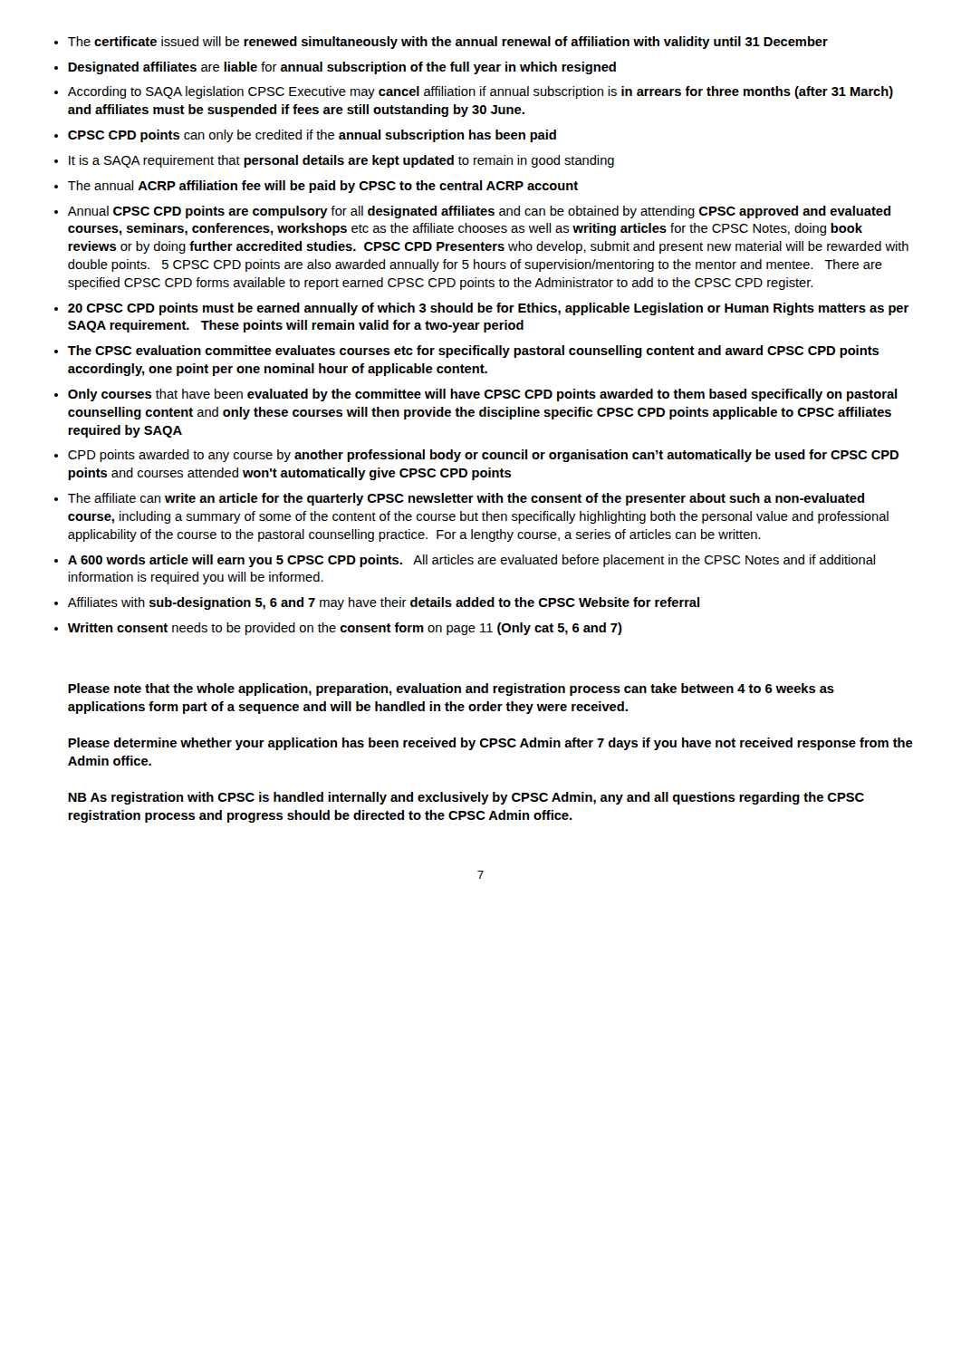The certificate issued will be renewed simultaneously with the annual renewal of affiliation with validity until 31 December
Designated affiliates are liable for annual subscription of the full year in which resigned
According to SAQA legislation CPSC Executive may cancel affiliation if annual subscription is in arrears for three months (after 31 March) and affiliates must be suspended if fees are still outstanding by 30 June.
CPSC CPD points can only be credited if the annual subscription has been paid
It is a SAQA requirement that personal details are kept updated to remain in good standing
The annual ACRP affiliation fee will be paid by CPSC to the central ACRP account
Annual CPSC CPD points are compulsory for all designated affiliates and can be obtained by attending CPSC approved and evaluated courses, seminars, conferences, workshops etc as the affiliate chooses as well as writing articles for the CPSC Notes, doing book reviews or by doing further accredited studies. CPSC CPD Presenters who develop, submit and present new material will be rewarded with double points. 5 CPSC CPD points are also awarded annually for 5 hours of supervision/mentoring to the mentor and mentee. There are specified CPSC CPD forms available to report earned CPSC CPD points to the Administrator to add to the CPSC CPD register.
20 CPSC CPD points must be earned annually of which 3 should be for Ethics, applicable Legislation or Human Rights matters as per SAQA requirement. These points will remain valid for a two-year period
The CPSC evaluation committee evaluates courses etc for specifically pastoral counselling content and award CPSC CPD points accordingly, one point per one nominal hour of applicable content.
Only courses that have been evaluated by the committee will have CPSC CPD points awarded to them based specifically on pastoral counselling content and only these courses will then provide the discipline specific CPSC CPD points applicable to CPSC affiliates required by SAQA
CPD points awarded to any course by another professional body or council or organisation can’t automatically be used for CPSC CPD points and courses attended won't automatically give CPSC CPD points
The affiliate can write an article for the quarterly CPSC newsletter with the consent of the presenter about such a non-evaluated course, including a summary of some of the content of the course but then specifically highlighting both the personal value and professional applicability of the course to the pastoral counselling practice. For a lengthy course, a series of articles can be written.
A 600 words article will earn you 5 CPSC CPD points. All articles are evaluated before placement in the CPSC Notes and if additional information is required you will be informed.
Affiliates with sub-designation 5, 6 and 7 may have their details added to the CPSC Website for referral
Written consent needs to be provided on the consent form on page 11 (Only cat 5, 6 and 7)
Please note that the whole application, preparation, evaluation and registration process can take between 4 to 6 weeks as applications form part of a sequence and will be handled in the order they were received.
Please determine whether your application has been received by CPSC Admin after 7 days if you have not received response from the Admin office.
NB As registration with CPSC is handled internally and exclusively by CPSC Admin, any and all questions regarding the CPSC registration process and progress should be directed to the CPSC Admin office.
7